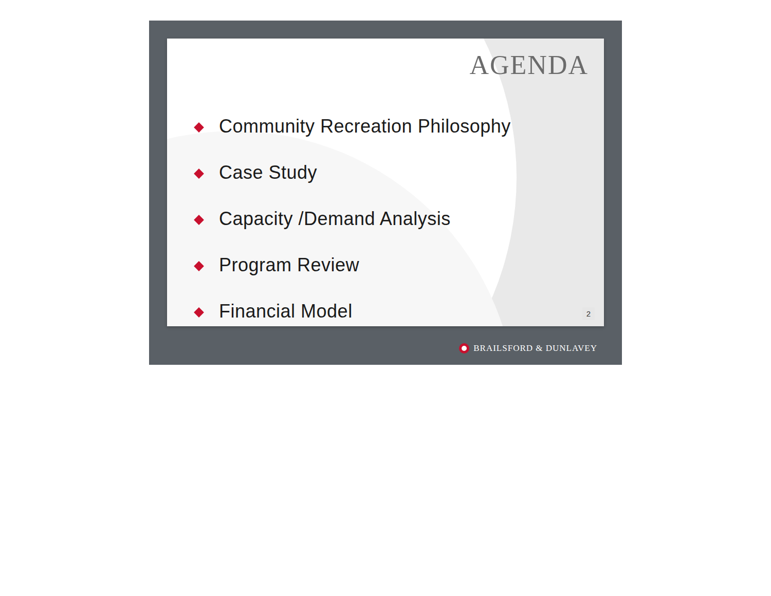AGENDA
Community Recreation Philosophy
Case Study
Capacity /Demand Analysis
Program Review
Financial Model
Next Steps
2
BRAILSFORD & DUNLAVEY